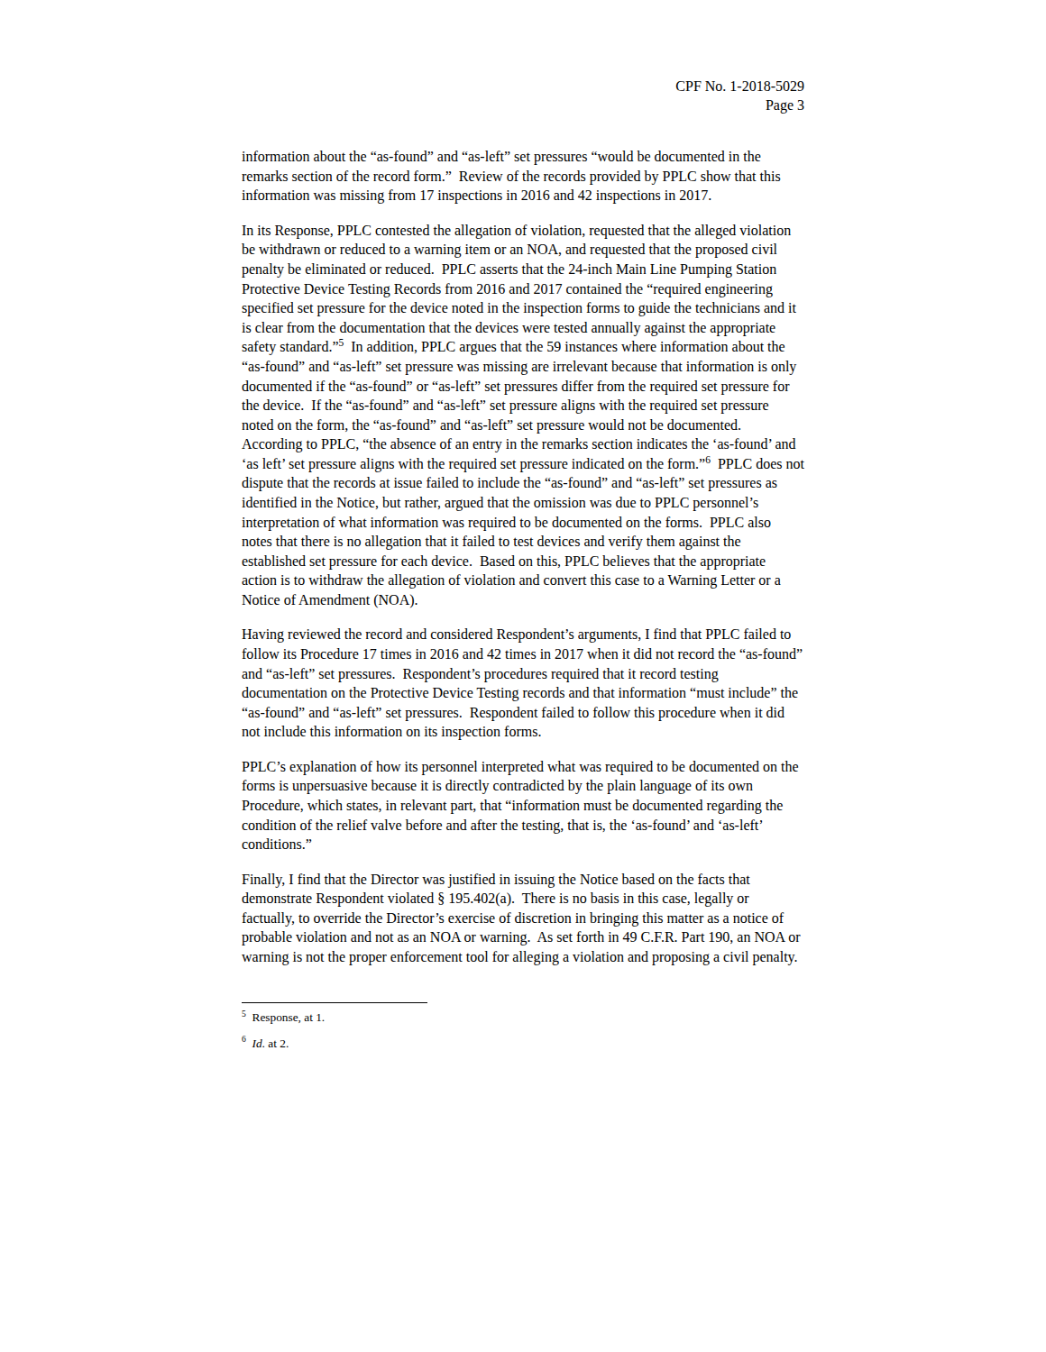CPF No. 1-2018-5029
Page 3
information about the “as-found” and “as-left” set pressures “would be documented in the remarks section of the record form.” Review of the records provided by PPLC show that this information was missing from 17 inspections in 2016 and 42 inspections in 2017.
In its Response, PPLC contested the allegation of violation, requested that the alleged violation be withdrawn or reduced to a warning item or an NOA, and requested that the proposed civil penalty be eliminated or reduced. PPLC asserts that the 24-inch Main Line Pumping Station Protective Device Testing Records from 2016 and 2017 contained the “required engineering specified set pressure for the device noted in the inspection forms to guide the technicians and it is clear from the documentation that the devices were tested annually against the appropriate safety standard.”5 In addition, PPLC argues that the 59 instances where information about the “as-found” and “as-left” set pressure was missing are irrelevant because that information is only documented if the “as-found” or “as-left” set pressures differ from the required set pressure for the device. If the “as-found” and “as-left” set pressure aligns with the required set pressure noted on the form, the “as-found” and “as-left” set pressure would not be documented. According to PPLC, “the absence of an entry in the remarks section indicates the ‘as-found’ and ‘as left’ set pressure aligns with the required set pressure indicated on the form.”6 PPLC does not dispute that the records at issue failed to include the “as-found” and “as-left” set pressures as identified in the Notice, but rather, argued that the omission was due to PPLC personnel’s interpretation of what information was required to be documented on the forms. PPLC also notes that there is no allegation that it failed to test devices and verify them against the established set pressure for each device. Based on this, PPLC believes that the appropriate action is to withdraw the allegation of violation and convert this case to a Warning Letter or a Notice of Amendment (NOA).
Having reviewed the record and considered Respondent’s arguments, I find that PPLC failed to follow its Procedure 17 times in 2016 and 42 times in 2017 when it did not record the “as-found” and “as-left” set pressures. Respondent’s procedures required that it record testing documentation on the Protective Device Testing records and that information “must include” the “as-found” and “as-left” set pressures. Respondent failed to follow this procedure when it did not include this information on its inspection forms.
PPLC’s explanation of how its personnel interpreted what was required to be documented on the forms is unpersuasive because it is directly contradicted by the plain language of its own Procedure, which states, in relevant part, that “information must be documented regarding the condition of the relief valve before and after the testing, that is, the ‘as-found’ and ‘as-left’ conditions.”
Finally, I find that the Director was justified in issuing the Notice based on the facts that demonstrate Respondent violated § 195.402(a). There is no basis in this case, legally or factually, to override the Director’s exercise of discretion in bringing this matter as a notice of probable violation and not as an NOA or warning. As set forth in 49 C.F.R. Part 190, an NOA or warning is not the proper enforcement tool for alleging a violation and proposing a civil penalty.
5 Response, at 1.
6 Id. at 2.